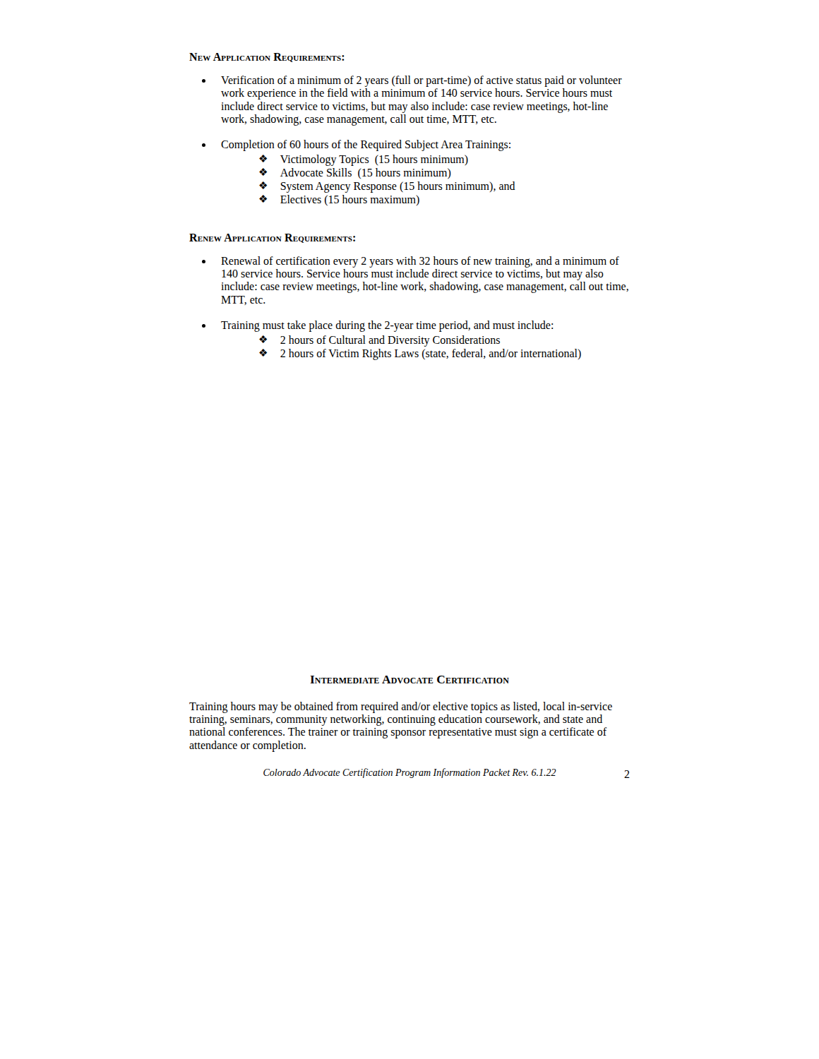New Application Requirements:
Verification of a minimum of 2 years (full or part-time) of active status paid or volunteer work experience in the field with a minimum of 140 service hours. Service hours must include direct service to victims, but may also include: case review meetings, hot-line work, shadowing, case management, call out time, MTT, etc.
Completion of 60 hours of the Required Subject Area Trainings:
Victimology Topics (15 hours minimum)
Advocate Skills (15 hours minimum)
System Agency Response (15 hours minimum), and
Electives (15 hours maximum)
Renew Application Requirements:
Renewal of certification every 2 years with 32 hours of new training, and a minimum of 140 service hours. Service hours must include direct service to victims, but may also include: case review meetings, hot-line work, shadowing, case management, call out time, MTT, etc.
Training must take place during the 2-year time period, and must include:
2 hours of Cultural and Diversity Considerations
2 hours of Victim Rights Laws (state, federal, and/or international)
Intermediate Advocate Certification
Training hours may be obtained from required and/or elective topics as listed, local in-service training, seminars, community networking, continuing education coursework, and state and national conferences. The trainer or training sponsor representative must sign a certificate of attendance or completion.
Colorado Advocate Certification Program Information Packet Rev. 6.1.22
2